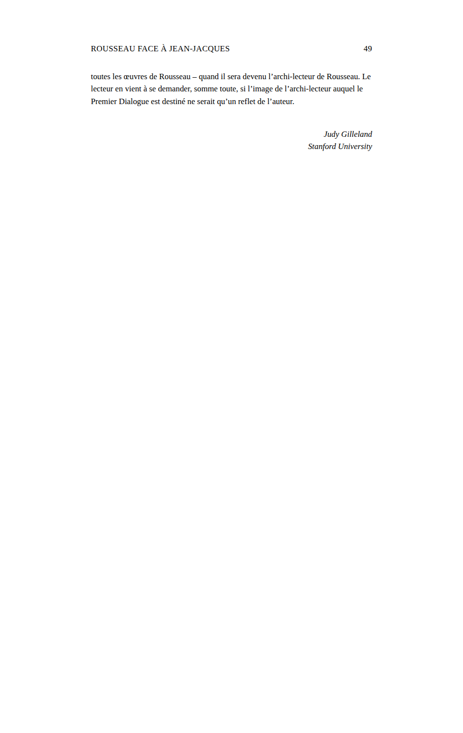Rousseau face à Jean-Jacques 49
toutes les œuvres de Rousseau – quand il sera devenu l’archi-lecteur de Rousseau. Le lecteur en vient à se demander, somme toute, si l’image de l’archi-lecteur auquel le Premier Dialogue est destiné ne serait qu’un reflet de l’auteur.
Judy Gilleland Stanford University